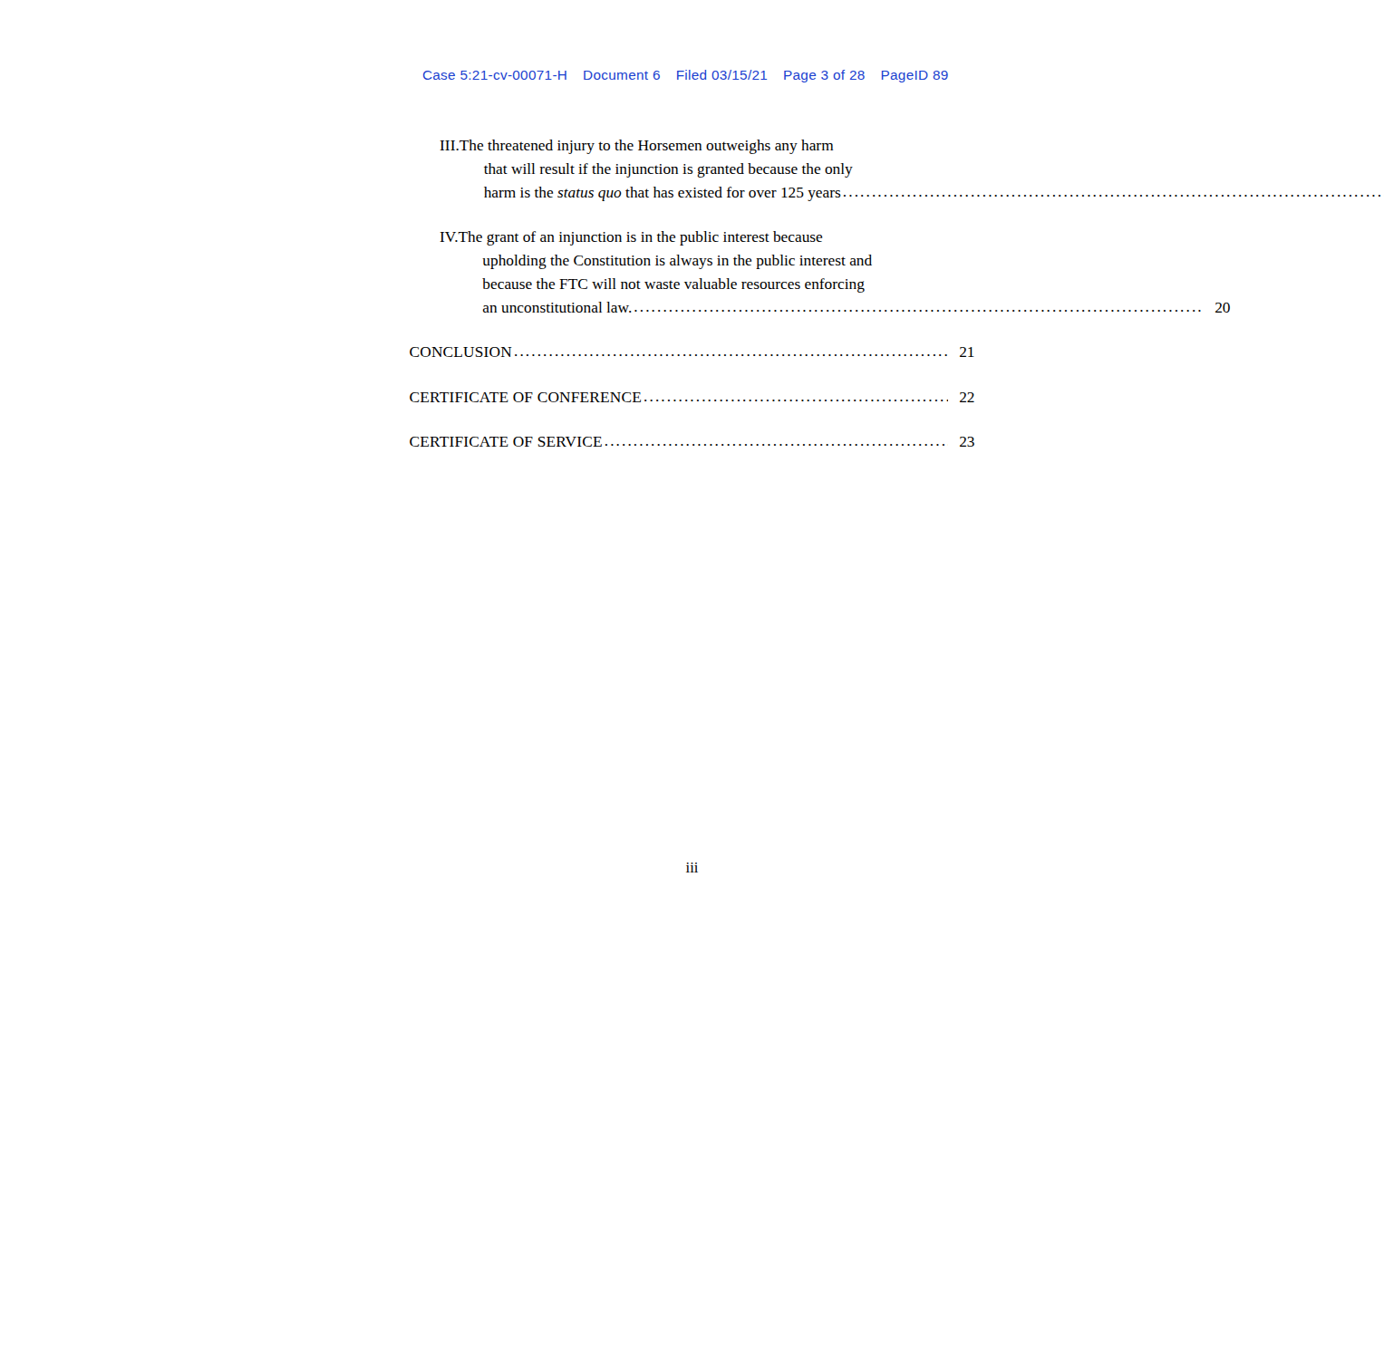Case 5:21-cv-00071-H Document 6 Filed 03/15/21 Page 3 of 28 PageID 89
III.
The threatened injury to the Horsemen outweighs any harm that will result if the injunction is granted because the only harm is the status quo that has existed for over 125 years .................................................................................................. 18
IV.
The grant of an injunction is in the public interest because upholding the Constitution is always in the public interest and because the FTC will not waste valuable resources enforcing an unconstitutional law. .................................................................................................. 20
CONCLUSION .................................................................................................. 21
CERTIFICATE OF CONFERENCE .................................................................................................. 22
CERTIFICATE OF SERVICE .................................................................................................. 23
iii